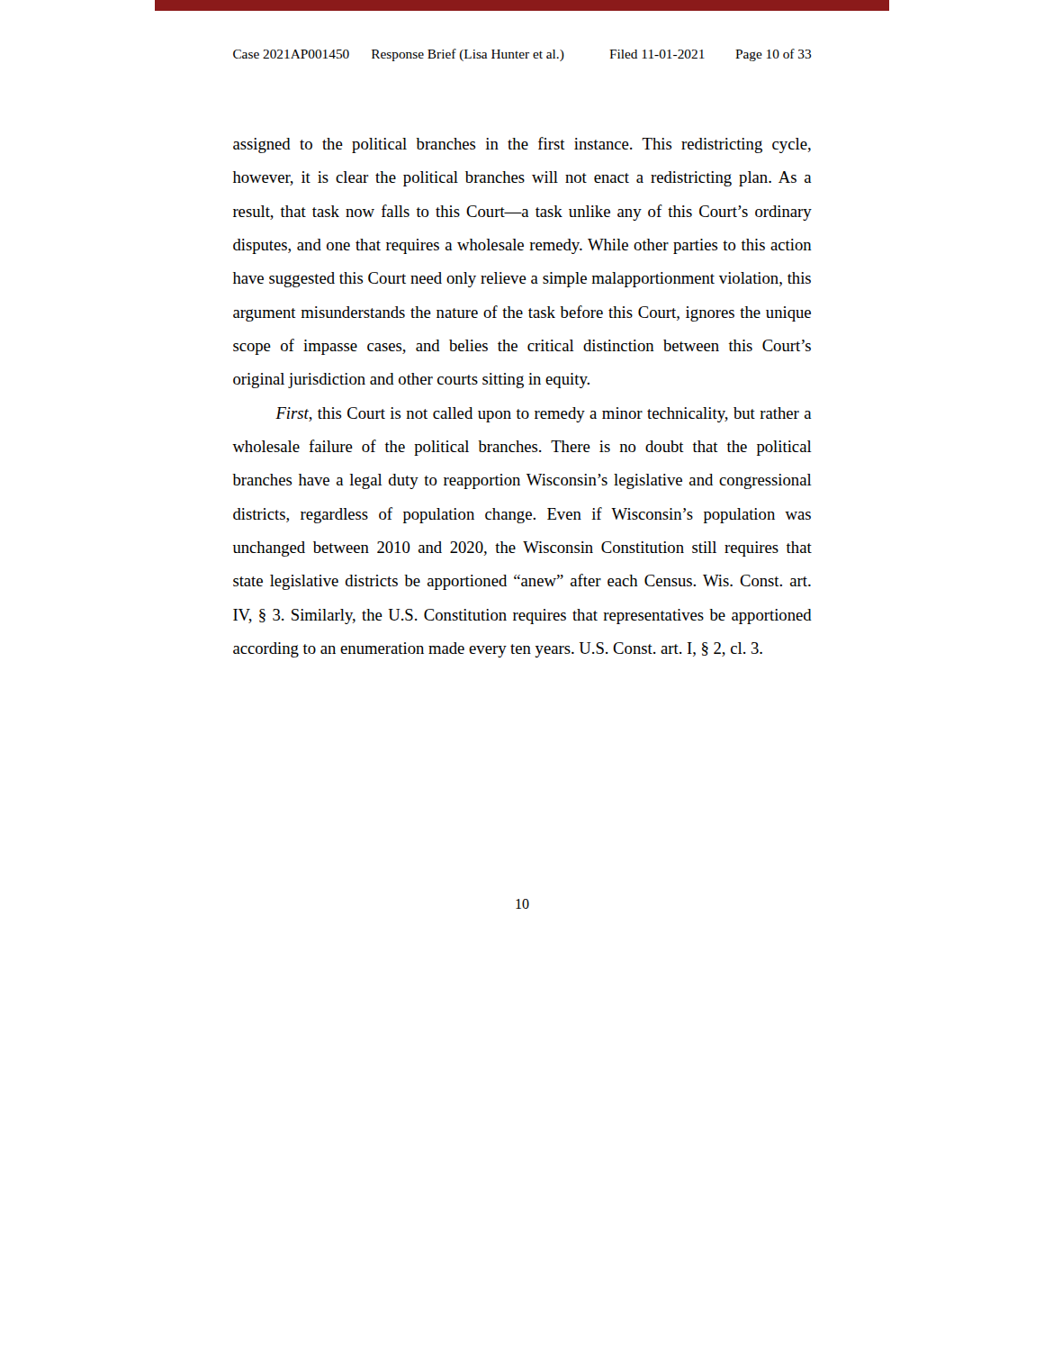Case 2021AP001450 Response Brief (Lisa Hunter et al.) Filed 11-01-2021 Page 10 of 33
assigned to the political branches in the first instance. This redistricting cycle, however, it is clear the political branches will not enact a redistricting plan. As a result, that task now falls to this Court—a task unlike any of this Court’s ordinary disputes, and one that requires a wholesale remedy. While other parties to this action have suggested this Court need only relieve a simple malapportionment violation, this argument misunderstands the nature of the task before this Court, ignores the unique scope of impasse cases, and belies the critical distinction between this Court’s original jurisdiction and other courts sitting in equity.
First, this Court is not called upon to remedy a minor technicality, but rather a wholesale failure of the political branches. There is no doubt that the political branches have a legal duty to reapportion Wisconsin’s legislative and congressional districts, regardless of population change. Even if Wisconsin’s population was unchanged between 2010 and 2020, the Wisconsin Constitution still requires that state legislative districts be apportioned “anew” after each Census. Wis. Const. art. IV, § 3. Similarly, the U.S. Constitution requires that representatives be apportioned according to an enumeration made every ten years. U.S. Const. art. I, § 2, cl. 3.
10